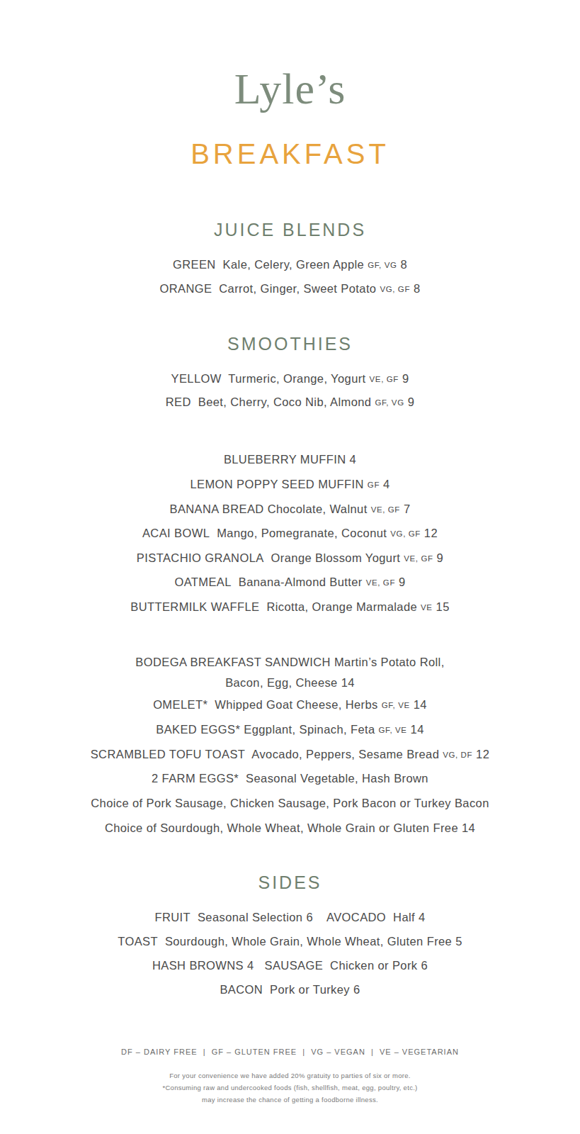Lyle’s
BREAKFAST
JUICE BLENDS
GREEN Kale, Celery, Green Apple GF, VG 8
ORANGE Carrot, Ginger, Sweet Potato VG, GF 8
SMOOTHIES
YELLOW Turmeric, Orange, Yogurt VE, GF 9
RED Beet, Cherry, Coco Nib, Almond GF, VG 9
BLUEBERRY MUFFIN 4
LEMON POPPY SEED MUFFIN GF 4
BANANA BREAD Chocolate, Walnut VE, GF 7
ACAI BOWL Mango, Pomegranate, Coconut VG, GF 12
PISTACHIO GRANOLA Orange Blossom Yogurt VE, GF 9
OATMEAL Banana-Almond Butter VE, GF 9
BUTTERMILK WAFFLE Ricotta, Orange Marmalade VE 15
BODEGA BREAKFAST SANDWICH Martin’s Potato Roll,
Bacon, Egg, Cheese 14
OMELET* Whipped Goat Cheese, Herbs GF, VE 14
BAKED EGGS* Eggplant, Spinach, Feta GF, VE 14
SCRAMBLED TOFU TOAST Avocado, Peppers, Sesame Bread VG, DF 12
2 FARM EGGS* Seasonal Vegetable, Hash Brown
Choice of Pork Sausage, Chicken Sausage, Pork Bacon or Turkey Bacon
Choice of Sourdough, Whole Wheat, Whole Grain or Gluten Free 14
SIDES
FRUIT Seasonal Selection 6 AVOCADO Half 4
TOAST Sourdough, Whole Grain, Whole Wheat, Gluten Free 5
HASH BROWNS 4 SAUSAGE Chicken or Pork 6
BACON Pork or Turkey 6
DF – DAIRY FREE | GF – GLUTEN FREE | VG – VEGAN | VE – VEGETARIAN
For your convenience we have added 20% gratuity to parties of six or more.
*Consuming raw and undercooked foods (fish, shellfish, meat, egg, poultry, etc.)
may increase the chance of getting a foodborne illness.